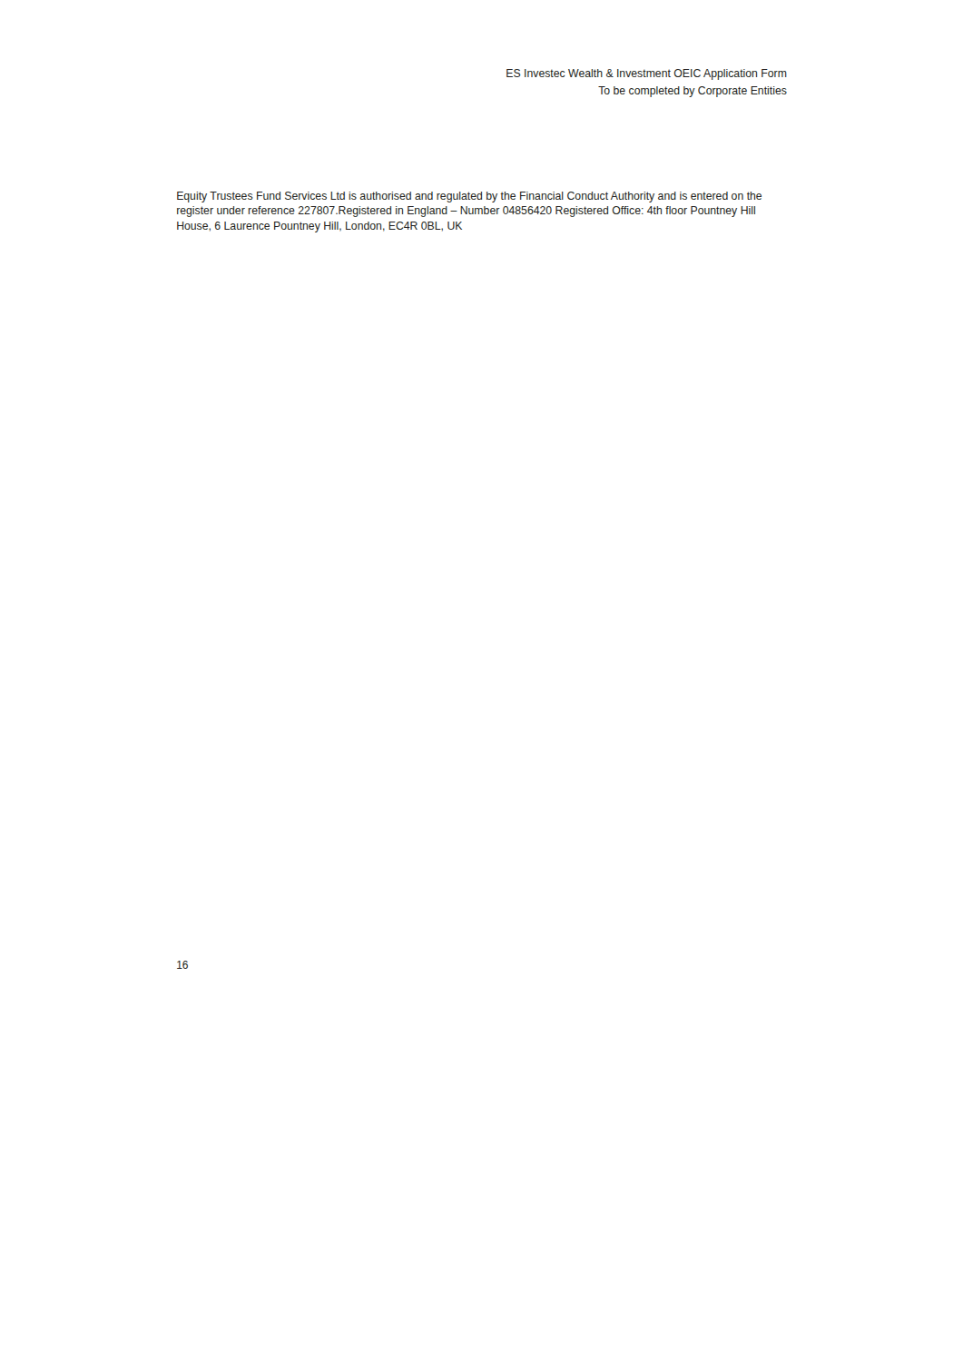ES Investec Wealth & Investment OEIC Application Form
To be completed by Corporate Entities
Equity Trustees Fund Services Ltd is authorised and regulated by the Financial Conduct Authority and is entered on the register under reference 227807.Registered in England – Number 04856420 Registered Office: 4th floor Pountney Hill House, 6 Laurence Pountney Hill, London, EC4R 0BL, UK
16